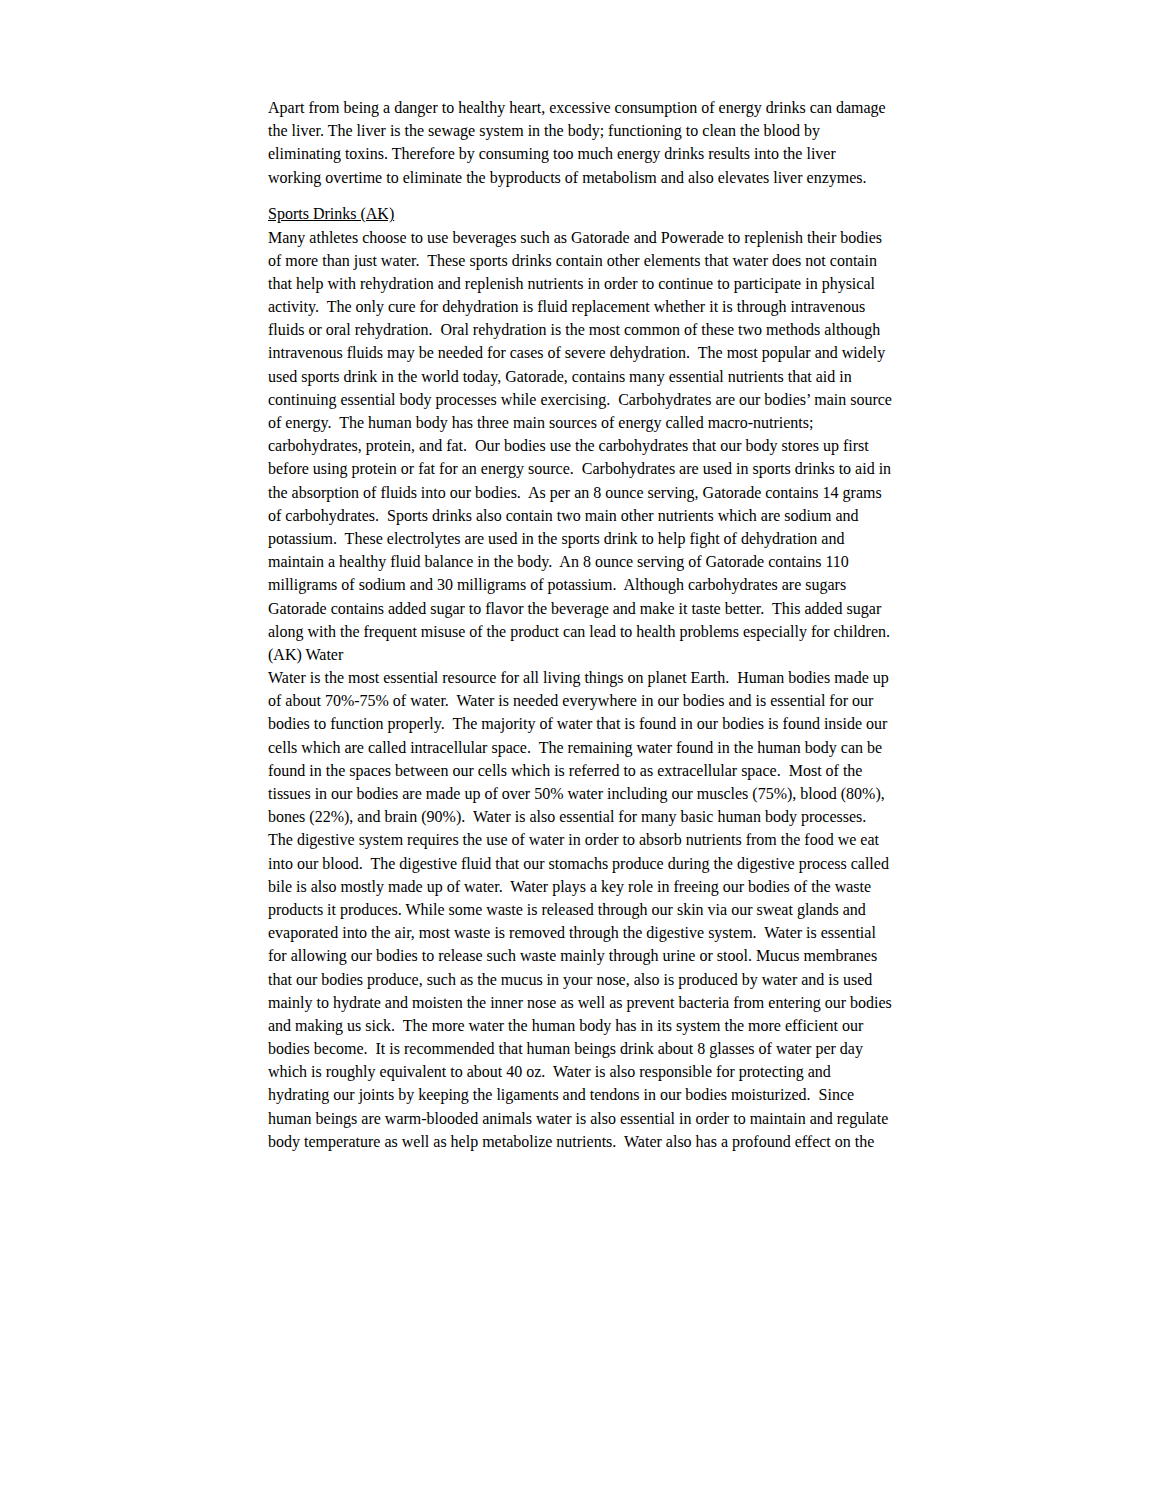Apart from being a danger to healthy heart, excessive consumption of energy drinks can damage the liver. The liver is the sewage system in the body; functioning to clean the blood by eliminating toxins. Therefore by consuming too much energy drinks results into the liver working overtime to eliminate the byproducts of metabolism and also elevates liver enzymes.
Sports Drinks (AK)
Many athletes choose to use beverages such as Gatorade and Powerade to replenish their bodies of more than just water. These sports drinks contain other elements that water does not contain that help with rehydration and replenish nutrients in order to continue to participate in physical activity. The only cure for dehydration is fluid replacement whether it is through intravenous fluids or oral rehydration. Oral rehydration is the most common of these two methods although intravenous fluids may be needed for cases of severe dehydration. The most popular and widely used sports drink in the world today, Gatorade, contains many essential nutrients that aid in continuing essential body processes while exercising. Carbohydrates are our bodies’ main source of energy. The human body has three main sources of energy called macro-nutrients; carbohydrates, protein, and fat. Our bodies use the carbohydrates that our body stores up first before using protein or fat for an energy source. Carbohydrates are used in sports drinks to aid in the absorption of fluids into our bodies. As per an 8 ounce serving, Gatorade contains 14 grams of carbohydrates. Sports drinks also contain two main other nutrients which are sodium and potassium. These electrolytes are used in the sports drink to help fight of dehydration and maintain a healthy fluid balance in the body. An 8 ounce serving of Gatorade contains 110 milligrams of sodium and 30 milligrams of potassium. Although carbohydrates are sugars Gatorade contains added sugar to flavor the beverage and make it taste better. This added sugar along with the frequent misuse of the product can lead to health problems especially for children.
(AK) Water
Water is the most essential resource for all living things on planet Earth. Human bodies made up of about 70%-75% of water. Water is needed everywhere in our bodies and is essential for our bodies to function properly. The majority of water that is found in our bodies is found inside our cells which are called intracellular space. The remaining water found in the human body can be found in the spaces between our cells which is referred to as extracellular space. Most of the tissues in our bodies are made up of over 50% water including our muscles (75%), blood (80%), bones (22%), and brain (90%). Water is also essential for many basic human body processes. The digestive system requires the use of water in order to absorb nutrients from the food we eat into our blood. The digestive fluid that our stomachs produce during the digestive process called bile is also mostly made up of water. Water plays a key role in freeing our bodies of the waste products it produces. While some waste is released through our skin via our sweat glands and evaporated into the air, most waste is removed through the digestive system. Water is essential for allowing our bodies to release such waste mainly through urine or stool. Mucus membranes that our bodies produce, such as the mucus in your nose, also is produced by water and is used mainly to hydrate and moisten the inner nose as well as prevent bacteria from entering our bodies and making us sick. The more water the human body has in its system the more efficient our bodies become. It is recommended that human beings drink about 8 glasses of water per day which is roughly equivalent to about 40 oz. Water is also responsible for protecting and hydrating our joints by keeping the ligaments and tendons in our bodies moisturized. Since human beings are warm-blooded animals water is also essential in order to maintain and regulate body temperature as well as help metabolize nutrients. Water also has a profound effect on the